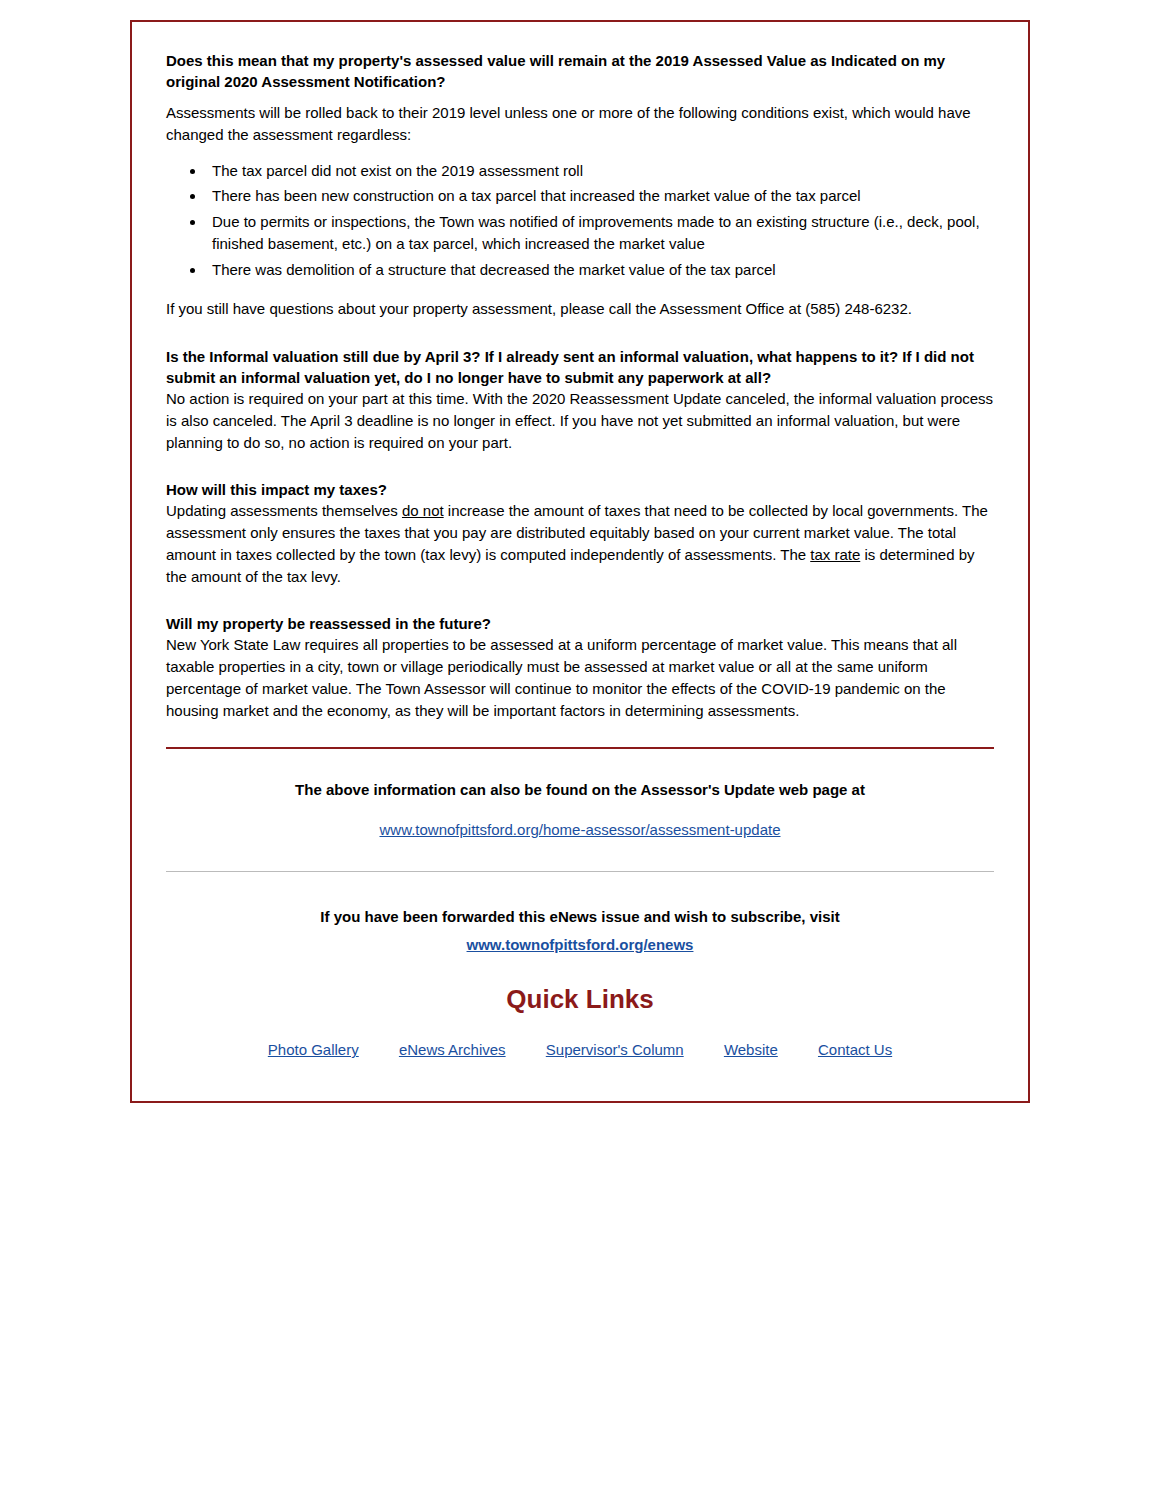Does this mean that my property's assessed value will remain at the 2019 Assessed Value as Indicated on my original 2020 Assessment Notification?
Assessments will be rolled back to their 2019 level unless one or more of the following conditions exist, which would have changed the assessment regardless:
The tax parcel did not exist on the 2019 assessment roll
There has been new construction on a tax parcel that increased the market value of the tax parcel
Due to permits or inspections, the Town was notified of improvements made to an existing structure (i.e., deck, pool, finished basement, etc.) on a tax parcel, which increased the market value
There was demolition of a structure that decreased the market value of the tax parcel
If you still have questions about your property assessment, please call the Assessment Office at (585) 248-6232.
Is the Informal valuation still due by April 3? If I already sent an informal valuation, what happens to it? If I did not submit an informal valuation yet, do I no longer have to submit any paperwork at all?
No action is required on your part at this time. With the 2020 Reassessment Update canceled, the informal valuation process is also canceled. The April 3 deadline is no longer in effect. If you have not yet submitted an informal valuation, but were planning to do so, no action is required on your part.
How will this impact my taxes?
Updating assessments themselves do not increase the amount of taxes that need to be collected by local governments. The assessment only ensures the taxes that you pay are distributed equitably based on your current market value. The total amount in taxes collected by the town (tax levy) is computed independently of assessments. The tax rate is determined by the amount of the tax levy.
Will my property be reassessed in the future?
New York State Law requires all properties to be assessed at a uniform percentage of market value. This means that all taxable properties in a city, town or village periodically must be assessed at market value or all at the same uniform percentage of market value. The Town Assessor will continue to monitor the effects of the COVID-19 pandemic on the housing market and the economy, as they will be important factors in determining assessments.
The above information can also be found on the Assessor's Update web page at
www.townofpittsford.org/home-assessor/assessment-update
If you have been forwarded this eNews issue and wish to subscribe, visit
www.townofpittsford.org/enews
Quick Links
Photo Gallery eNews Archives Supervisor's Column Website Contact Us